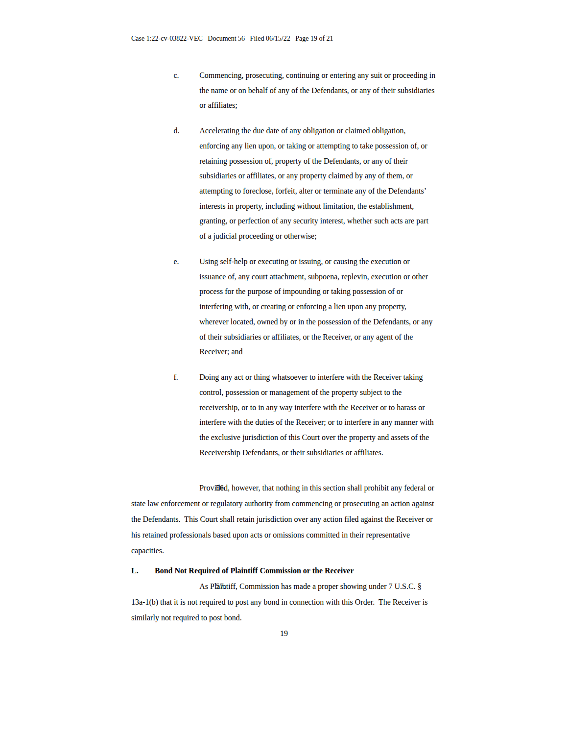Case 1:22-cv-03822-VEC Document 56 Filed 06/15/22 Page 19 of 21
c.
Commencing, prosecuting, continuing or entering any suit or proceeding in the name or on behalf of any of the Defendants, or any of their subsidiaries or affiliates;
d.
Accelerating the due date of any obligation or claimed obligation, enforcing any lien upon, or taking or attempting to take possession of, or retaining possession of, property of the Defendants, or any of their subsidiaries or affiliates, or any property claimed by any of them, or attempting to foreclose, forfeit, alter or terminate any of the Defendants’ interests in property, including without limitation, the establishment, granting, or perfection of any security interest, whether such acts are part of a judicial proceeding or otherwise;
e.
Using self-help or executing or issuing, or causing the execution or issuance of, any court attachment, subpoena, replevin, execution or other process for the purpose of impounding or taking possession of or interfering with, or creating or enforcing a lien upon any property, wherever located, owned by or in the possession of the Defendants, or any of their subsidiaries or affiliates, or the Receiver, or any agent of the Receiver; and
f.
Doing any act or thing whatsoever to interfere with the Receiver taking control, possession or management of the property subject to the receivership, or to in any way interfere with the Receiver or to harass or interfere with the duties of the Receiver; or to interfere in any manner with the exclusive jurisdiction of this Court over the property and assets of the Receivership Defendants, or their subsidiaries or affiliates.
56. Provided, however, that nothing in this section shall prohibit any federal or state law enforcement or regulatory authority from commencing or prosecuting an action against the Defendants. This Court shall retain jurisdiction over any action filed against the Receiver or his retained professionals based upon acts or omissions committed in their representative capacities.
L.
Bond Not Required of Plaintiff Commission or the Receiver
57. As Plaintiff, Commission has made a proper showing under 7 U.S.C. § 13a-1(b) that it is not required to post any bond in connection with this Order. The Receiver is similarly not required to post bond.
19